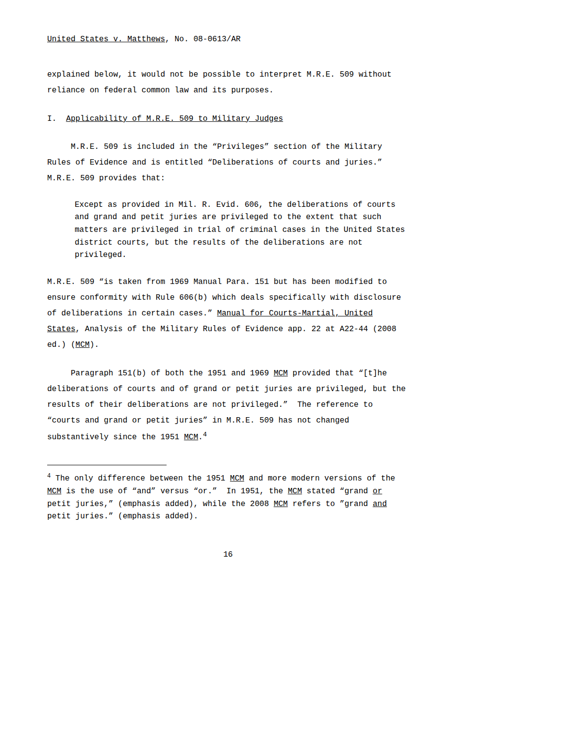United States v. Matthews, No. 08-0613/AR
explained below, it would not be possible to interpret M.R.E. 509 without reliance on federal common law and its purposes.
I. Applicability of M.R.E. 509 to Military Judges
M.R.E. 509 is included in the “Privileges” section of the Military Rules of Evidence and is entitled “Deliberations of courts and juries.” M.R.E. 509 provides that:
Except as provided in Mil. R. Evid. 606, the deliberations of courts and grand and petit juries are privileged to the extent that such matters are privileged in trial of criminal cases in the United States district courts, but the results of the deliberations are not privileged.
M.R.E. 509 “is taken from 1969 Manual Para. 151 but has been modified to ensure conformity with Rule 606(b) which deals specifically with disclosure of deliberations in certain cases.” Manual for Courts-Martial, United States, Analysis of the Military Rules of Evidence app. 22 at A22-44 (2008 ed.) (MCM).
Paragraph 151(b) of both the 1951 and 1969 MCM provided that “[t]he deliberations of courts and of grand or petit juries are privileged, but the results of their deliberations are not privileged.” The reference to “courts and grand or petit juries” in M.R.E. 509 has not changed substantively since the 1951 MCM.4
4 The only difference between the 1951 MCM and more modern versions of the MCM is the use of “and” versus “or.” In 1951, the MCM stated “grand or petit juries,” (emphasis added), while the 2008 MCM refers to ”grand and petit juries.” (emphasis added).
16